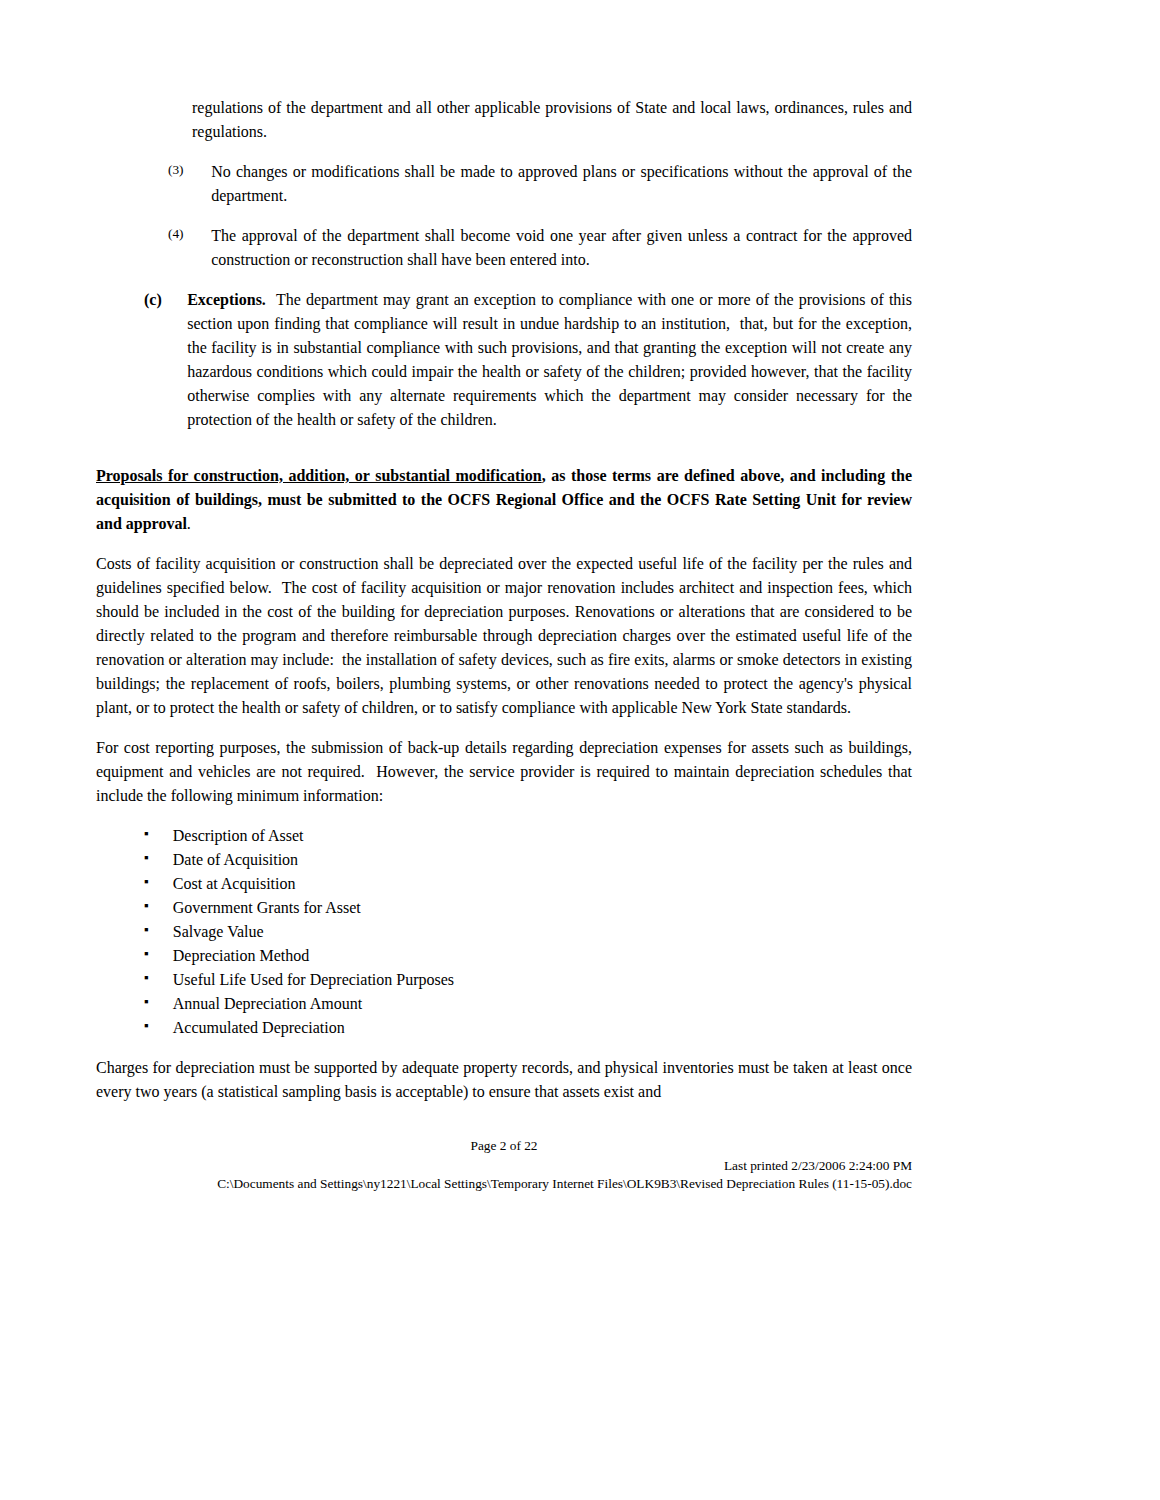regulations of the department and all other applicable provisions of State and local laws, ordinances, rules and regulations.
(3)
No changes or modifications shall be made to approved plans or specifications without the approval of the department.
(4)
The approval of the department shall become void one year after given unless a contract for the approved construction or reconstruction shall have been entered into.
(c)
Exceptions. The department may grant an exception to compliance with one or more of the provisions of this section upon finding that compliance will result in undue hardship to an institution, that, but for the exception, the facility is in substantial compliance with such provisions, and that granting the exception will not create any hazardous conditions which could impair the health or safety of the children; provided however, that the facility otherwise complies with any alternate requirements which the department may consider necessary for the protection of the health or safety of the children.
Proposals for construction, addition, or substantial modification, as those terms are defined above, and including the acquisition of buildings, must be submitted to the OCFS Regional Office and the OCFS Rate Setting Unit for review and approval.
Costs of facility acquisition or construction shall be depreciated over the expected useful life of the facility per the rules and guidelines specified below. The cost of facility acquisition or major renovation includes architect and inspection fees, which should be included in the cost of the building for depreciation purposes. Renovations or alterations that are considered to be directly related to the program and therefore reimbursable through depreciation charges over the estimated useful life of the renovation or alteration may include: the installation of safety devices, such as fire exits, alarms or smoke detectors in existing buildings; the replacement of roofs, boilers, plumbing systems, or other renovations needed to protect the agency's physical plant, or to protect the health or safety of children, or to satisfy compliance with applicable New York State standards.
For cost reporting purposes, the submission of back-up details regarding depreciation expenses for assets such as buildings, equipment and vehicles are not required. However, the service provider is required to maintain depreciation schedules that include the following minimum information:
Description of Asset
Date of Acquisition
Cost at Acquisition
Government Grants for Asset
Salvage Value
Depreciation Method
Useful Life Used for Depreciation Purposes
Annual Depreciation Amount
Accumulated Depreciation
Charges for depreciation must be supported by adequate property records, and physical inventories must be taken at least once every two years (a statistical sampling basis is acceptable) to ensure that assets exist and
Page 2 of 22
Last printed 2/23/2006 2:24:00 PM
C:\Documents and Settings\ny1221\Local Settings\Temporary Internet Files\OLK9B3\Revised Depreciation Rules (11-15-05).doc